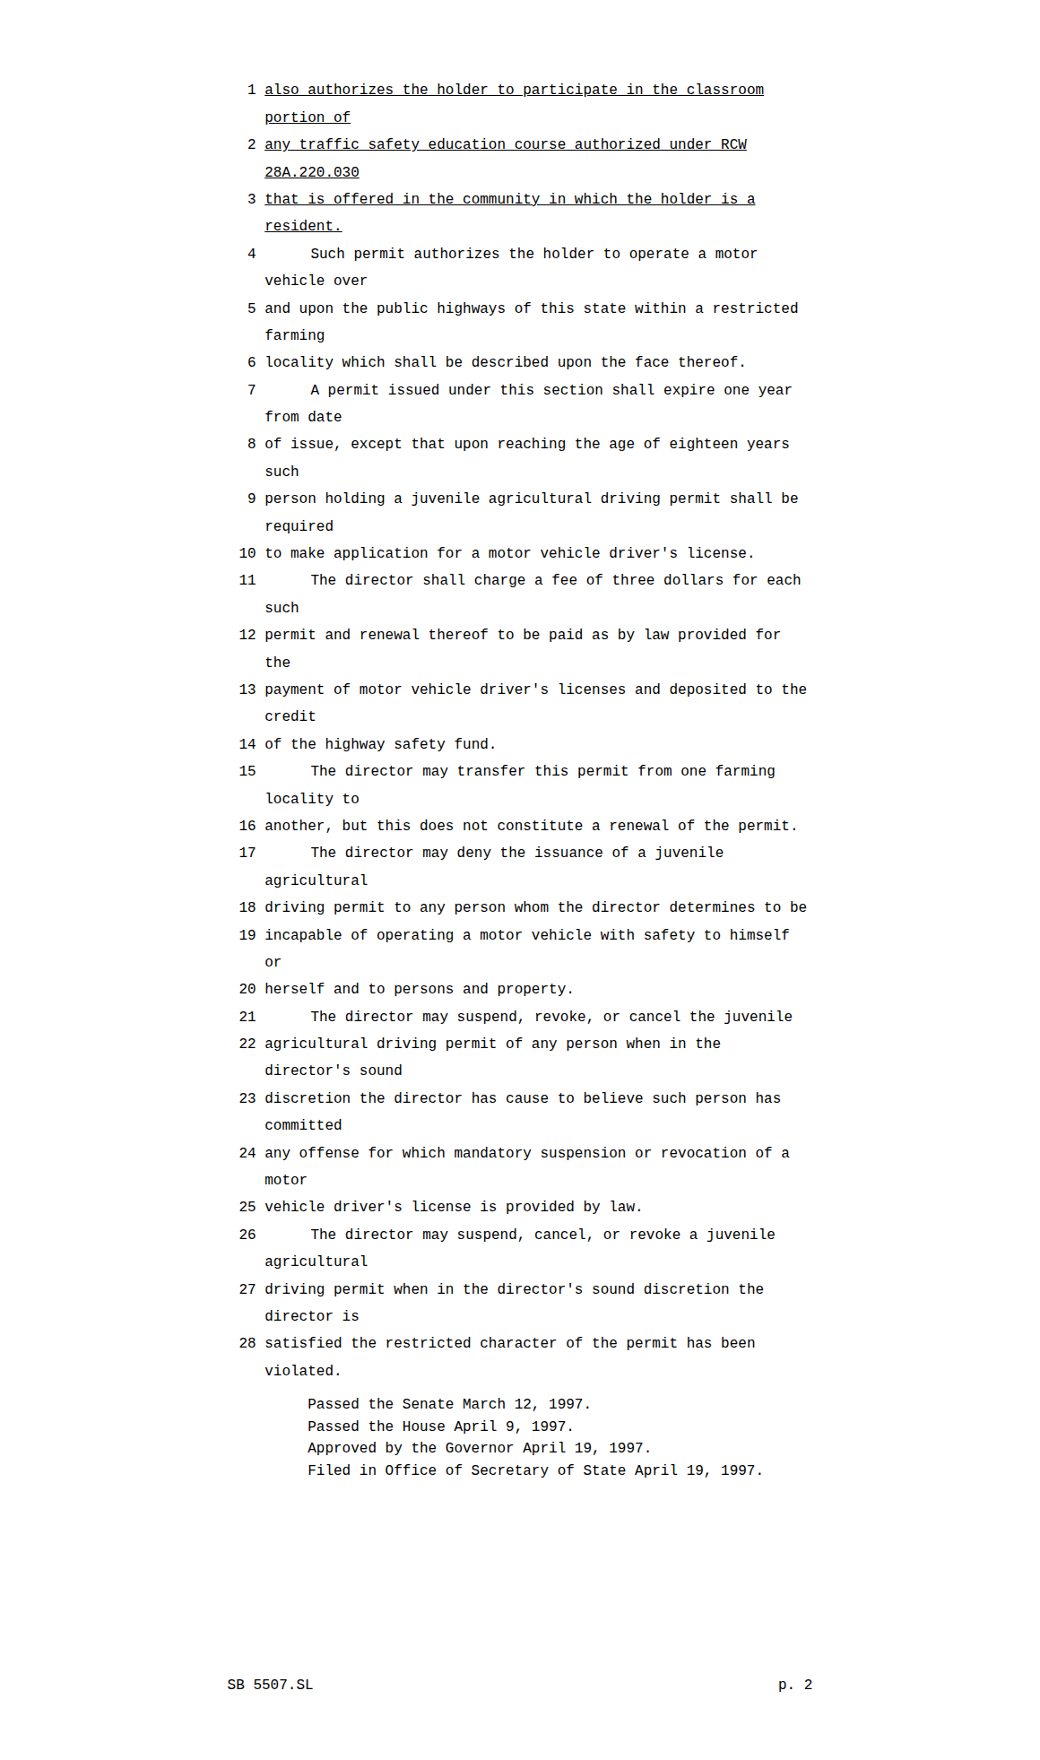also authorizes the holder to participate in the classroom portion of
any traffic safety education course authorized under RCW 28A.220.030
that is offered in the community in which the holder is a resident.
Such permit authorizes the holder to operate a motor vehicle over
and upon the public highways of this state within a restricted farming
locality which shall be described upon the face thereof.
A permit issued under this section shall expire one year from date
of issue, except that upon reaching the age of eighteen years such
person holding a juvenile agricultural driving permit shall be required
to make application for a motor vehicle driver's license.
The director shall charge a fee of three dollars for each such
permit and renewal thereof to be paid as by law provided for the
payment of motor vehicle driver's licenses and deposited to the credit
of the highway safety fund.
The director may transfer this permit from one farming locality to
another, but this does not constitute a renewal of the permit.
The director may deny the issuance of a juvenile agricultural
driving permit to any person whom the director determines to be
incapable of operating a motor vehicle with safety to himself or
herself and to persons and property.
The director may suspend, revoke, or cancel the juvenile
agricultural driving permit of any person when in the director's sound
discretion the director has cause to believe such person has committed
any offense for which mandatory suspension or revocation of a motor
vehicle driver's license is provided by law.
The director may suspend, cancel, or revoke a juvenile agricultural
driving permit when in the director's sound discretion the director is
satisfied the restricted character of the permit has been violated.
Passed the Senate March 12, 1997.
Passed the House April 9, 1997.
Approved by the Governor April 19, 1997.
Filed in Office of Secretary of State April 19, 1997.
SB 5507.SL
p. 2